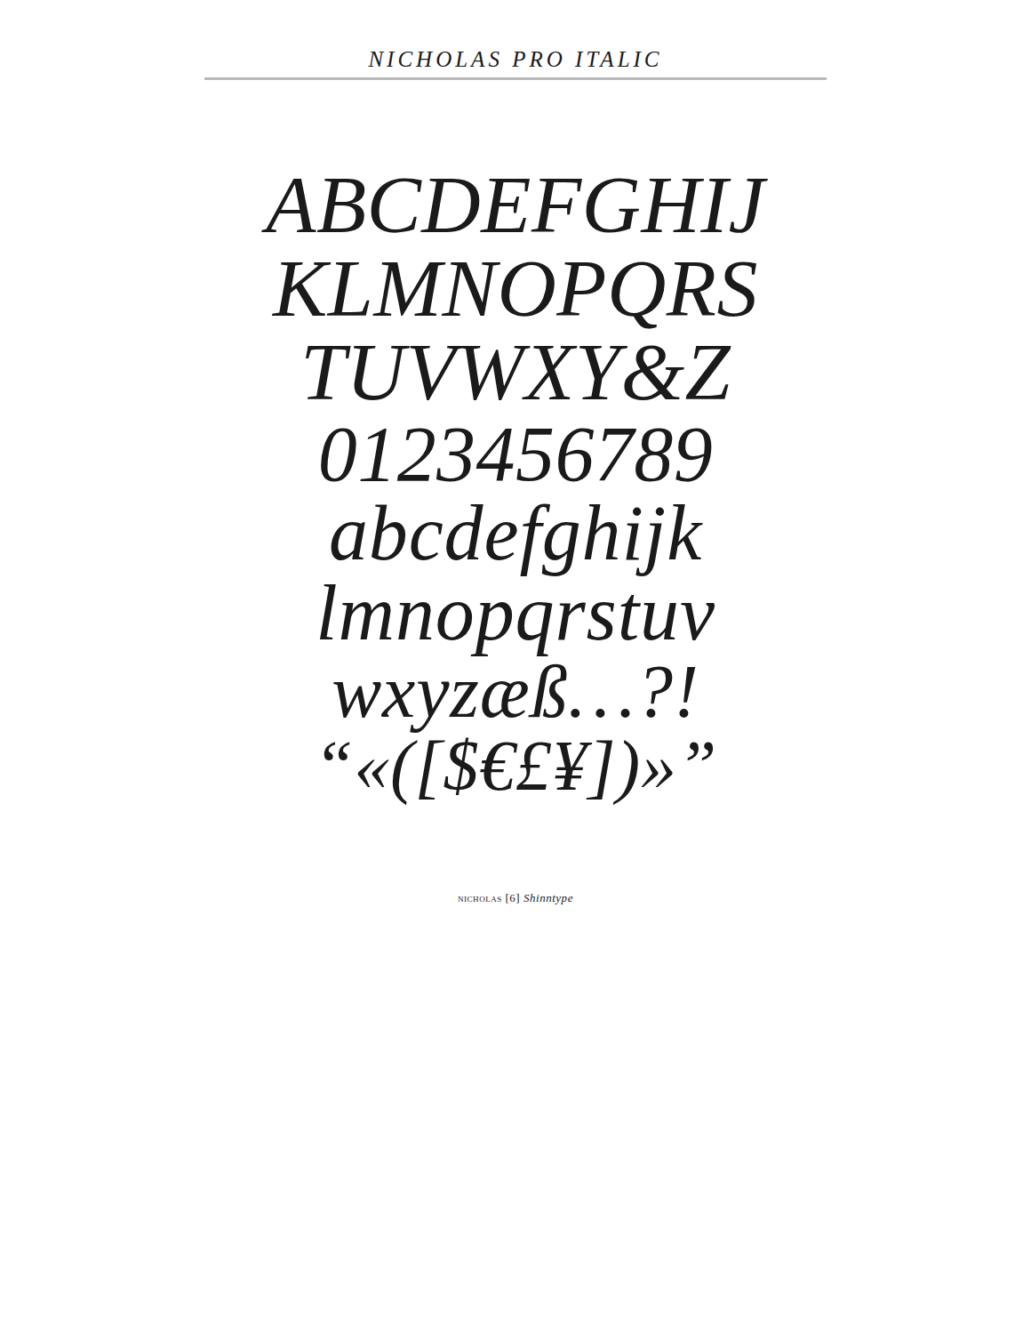Nicholas Pro Italic
ABCDEFGHIJ
KLMNOPQRS
TUVWXY&Z
0123456789
abcdefghijk
lmnopqrstuv
wxyzæß…?!
“«([$€£¥])»”
Nicholas [6] Shinntype